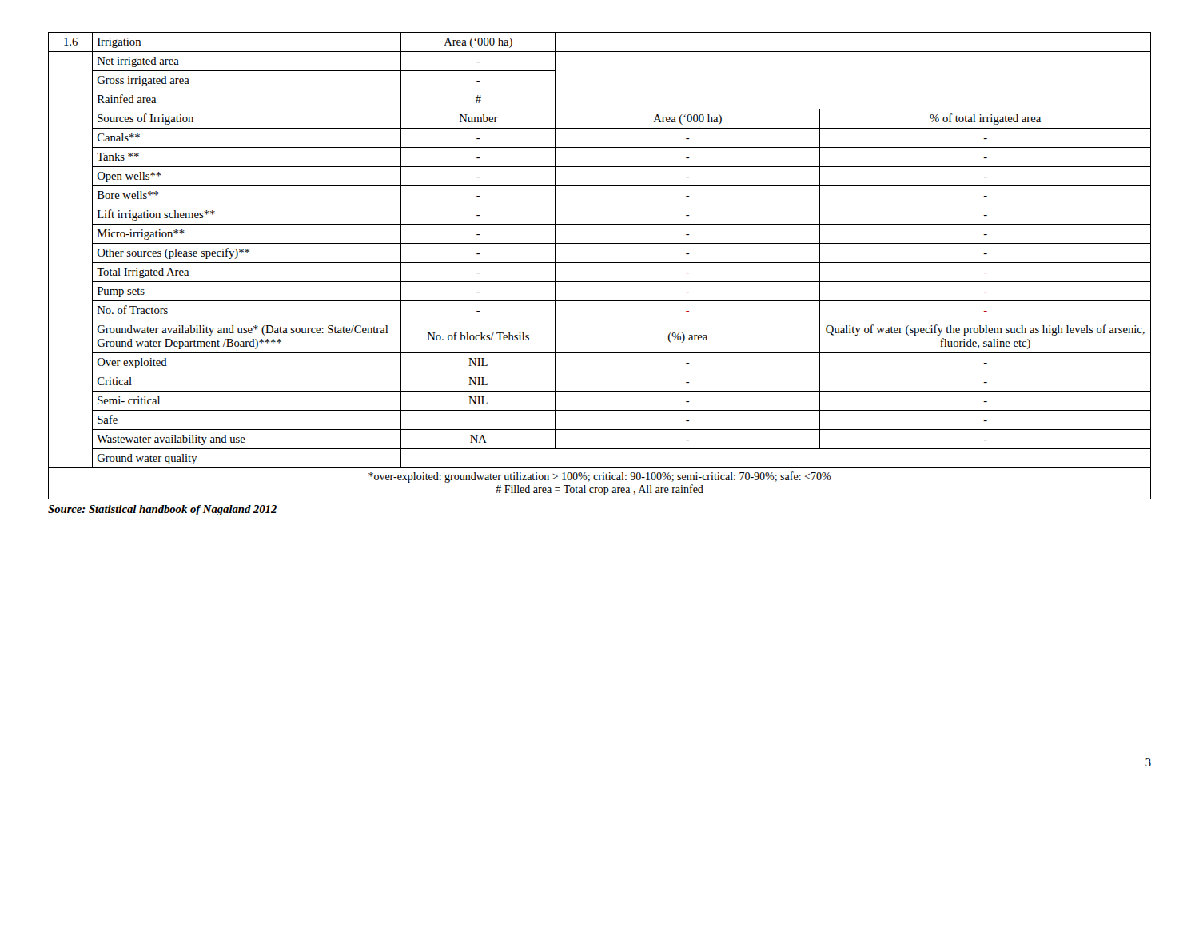| 1.6 | Irrigation | Area (‘000 ha) | | |
| | Net irrigated area | - | | |
| | Gross irrigated area | - | | |
| | Rainfed area | # | | |
| | Sources of Irrigation | Number | Area (‘000 ha) | % of total irrigated area |
| | Canals** | - | - | - |
| | Tanks ** | - | - | - |
| | Open wells** | - | - | - |
| | Bore wells** | - | - | - |
| | Lift irrigation schemes** | - | - | - |
| | Micro-irrigation** | - | - | - |
| | Other sources (please specify)** | - | - | - |
| | Total Irrigated Area | - | - | - |
| | Pump sets | - | - | - |
| | No. of Tractors | - | - | - |
| | Groundwater availability and use* (Data source: State/Central Ground water Department /Board)**** | No. of blocks/ Tehsils | (%) area | Quality of water (specify the problem such as high levels of arsenic, fluoride, saline etc) |
| | Over exploited | NIL | - | - |
| | Critical | NIL | - | - |
| | Semi- critical | NIL | - | - |
| | Safe | | - | - |
| | Wastewater availability and use | NA | - | - |
| | Ground water quality | | | |
| *over-exploited: groundwater utilization > 100%; critical: 90-100%; semi-critical: 70-90%; safe: <70% # Filled area = Total crop area , All are rainfed |
Source: Statistical handbook of Nagaland 2012
3